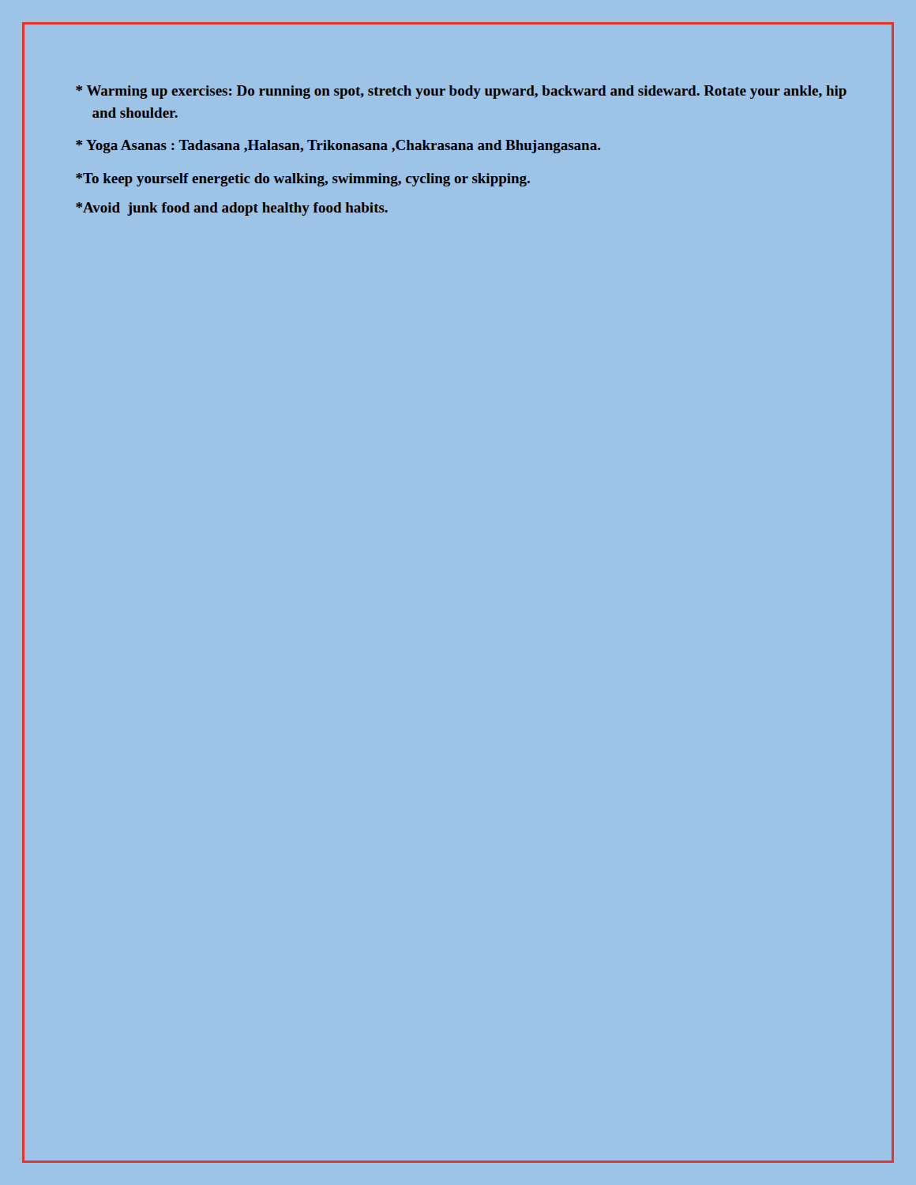* Warming up exercises: Do running on spot, stretch your body upward, backward and sideward. Rotate your ankle, hip and shoulder.
* Yoga Asanas : Tadasana ,Halasan, Trikonasana ,Chakrasana and Bhujangasana.
*To keep yourself energetic do walking, swimming, cycling or skipping.
*Avoid junk food and adopt healthy food habits.